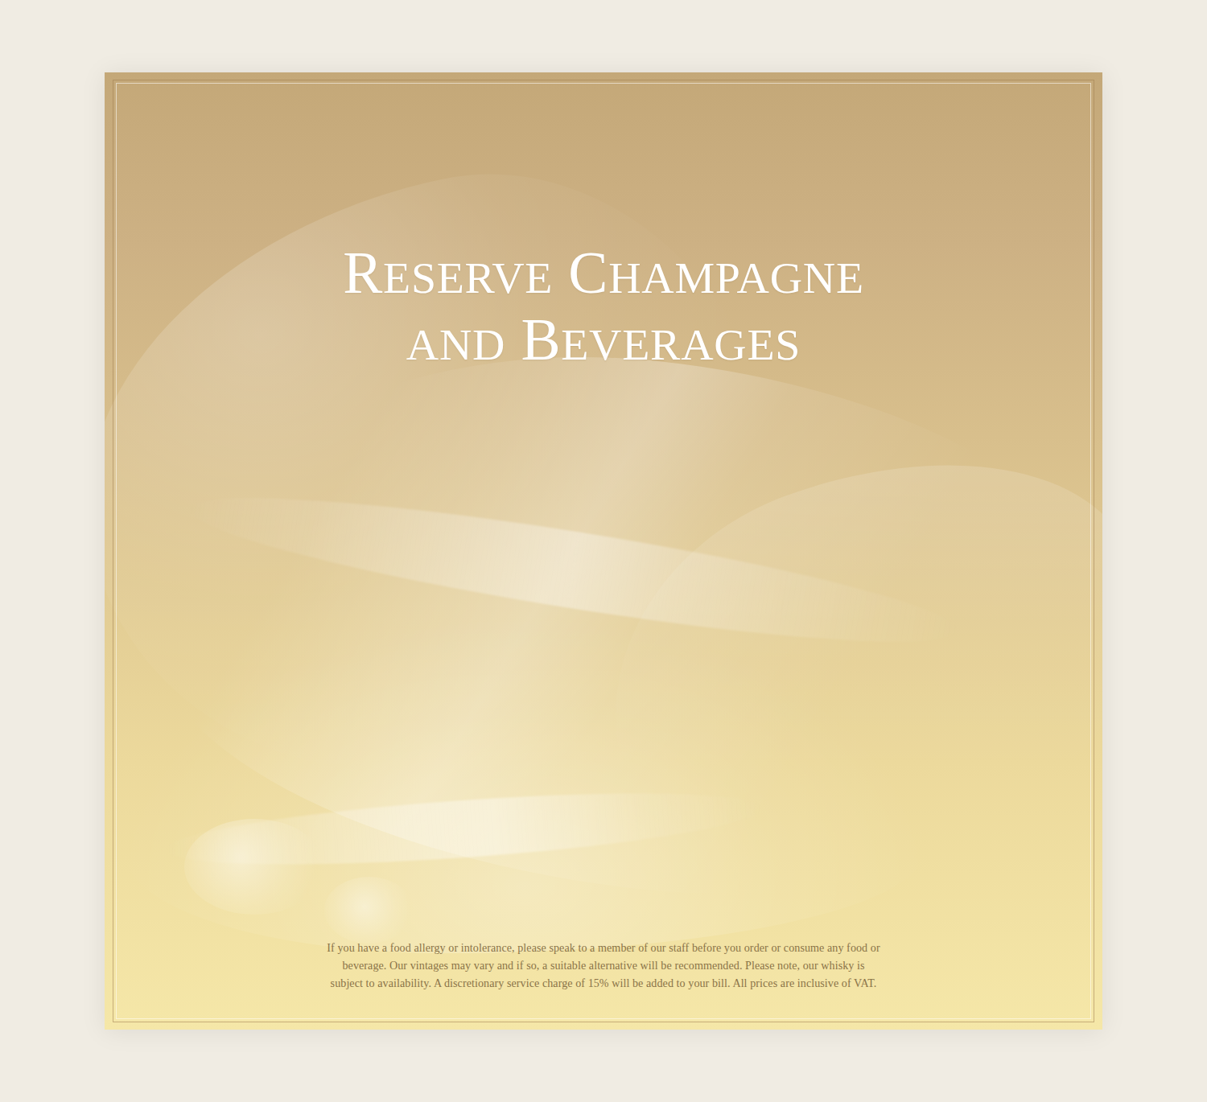Reserve Champagne
and Beverages
If you have a food allergy or intolerance, please speak to a member of our staff before you order or consume any food or beverage. Our vintages may vary and if so, a suitable alternative will be recommended. Please note, our whisky is subject to availability. A discretionary service charge of 15% will be added to your bill. All prices are inclusive of VAT.